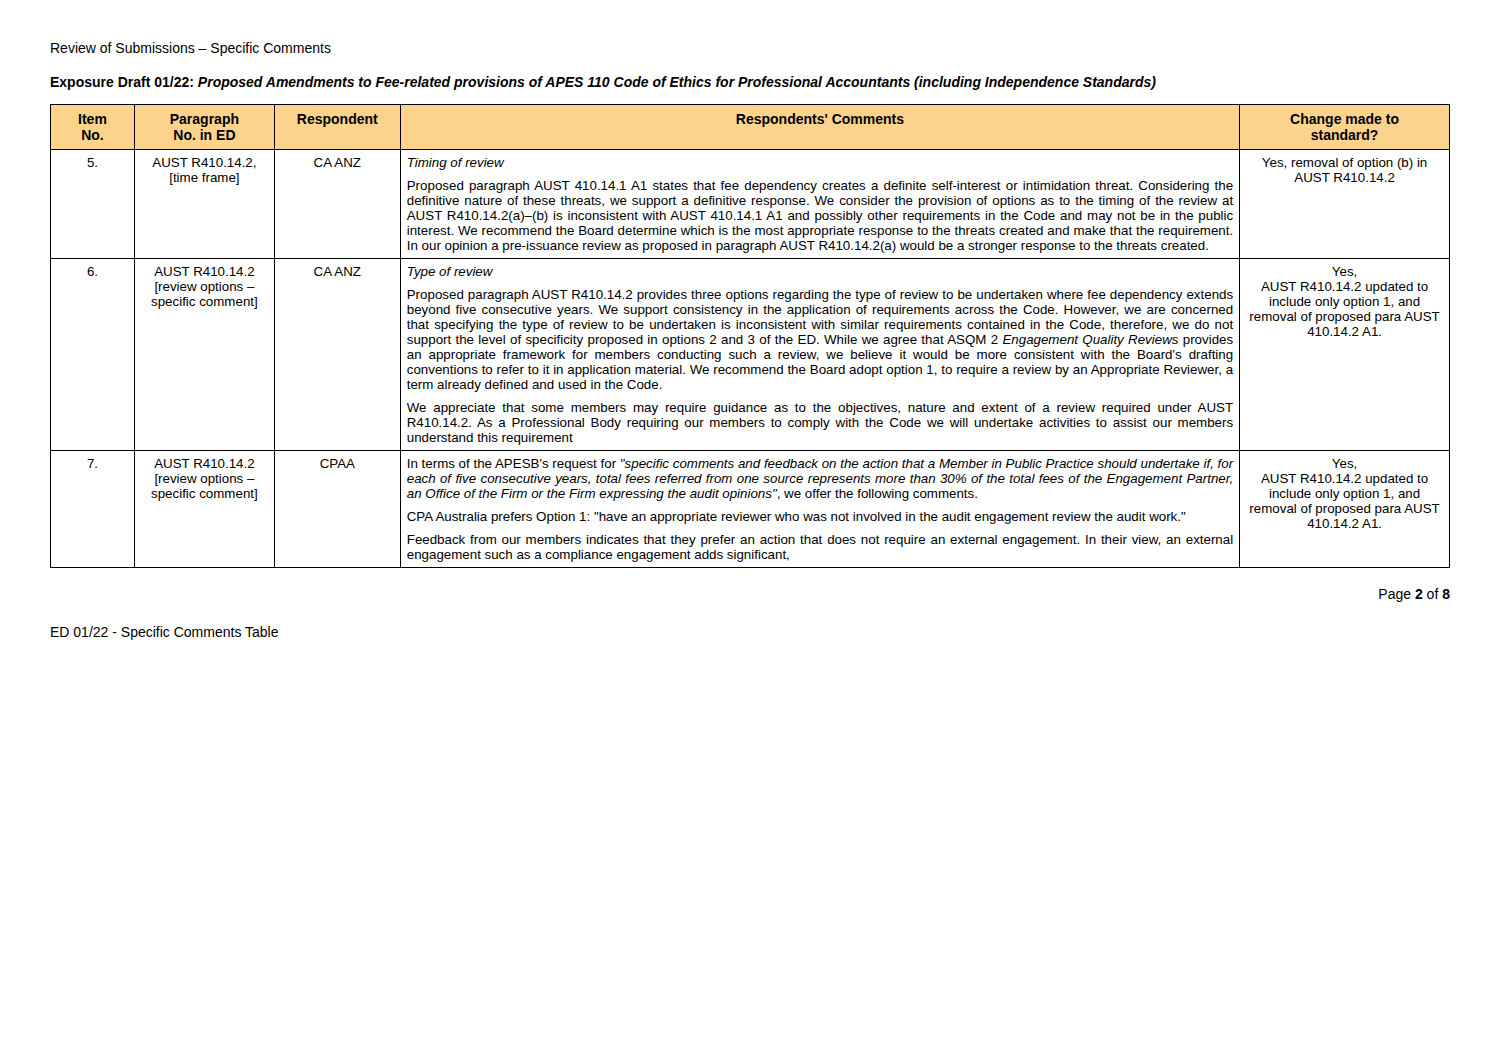Review of Submissions – Specific Comments
Exposure Draft 01/22: Proposed Amendments to Fee-related provisions of APES 110 Code of Ethics for Professional Accountants (including Independence Standards)
| Item No. | Paragraph No. in ED | Respondent | Respondents' Comments | Change made to standard? |
| --- | --- | --- | --- | --- |
| 5. | AUST R410.14.2, [time frame] | CA ANZ | Timing of review Proposed paragraph AUST 410.14.1 A1 states that fee dependency creates a definite self-interest or intimidation threat. Considering the definitive nature of these threats, we support a definitive response. We consider the provision of options as to the timing of the review at AUST R410.14.2(a)–(b) is inconsistent with AUST 410.14.1 A1 and possibly other requirements in the Code and may not be in the public interest. We recommend the Board determine which is the most appropriate response to the threats created and make that the requirement. In our opinion a pre-issuance review as proposed in paragraph AUST R410.14.2(a) would be a stronger response to the threats created. | Yes, removal of option (b) in AUST R410.14.2 |
| 6. | AUST R410.14.2 [review options – specific comment] | CA ANZ | Type of review Proposed paragraph AUST R410.14.2 provides three options regarding the type of review to be undertaken where fee dependency extends beyond five consecutive years. We support consistency in the application of requirements across the Code. However, we are concerned that specifying the type of review to be undertaken is inconsistent with similar requirements contained in the Code, therefore, we do not support the level of specificity proposed in options 2 and 3 of the ED. While we agree that ASQM 2 Engagement Quality Reviews provides an appropriate framework for members conducting such a review, we believe it would be more consistent with the Board's drafting conventions to refer to it in application material. We recommend the Board adopt option 1, to require a review by an Appropriate Reviewer, a term already defined and used in the Code. We appreciate that some members may require guidance as to the objectives, nature and extent of a review required under AUST R410.14.2. As a Professional Body requiring our members to comply with the Code we will undertake activities to assist our members understand this requirement | Yes, AUST R410.14.2 updated to include only option 1, and removal of proposed para AUST 410.14.2 A1. |
| 7. | AUST R410.14.2 [review options – specific comment] | CPAA | In terms of the APESB's request for "specific comments and feedback on the action that a Member in Public Practice should undertake if, for each of five consecutive years, total fees referred from one source represents more than 30% of the total fees of the Engagement Partner, an Office of the Firm or the Firm expressing the audit opinions" , we offer the following comments. CPA Australia prefers Option 1: "have an appropriate reviewer who was not involved in the audit engagement review the audit work." Feedback from our members indicates that they prefer an action that does not require an external engagement. In their view, an external engagement such as a compliance engagement adds significant, | Yes, AUST R410.14.2 updated to include only option 1, and removal of proposed para AUST 410.14.2 A1. |
Page 2 of 8
ED 01/22 - Specific Comments Table